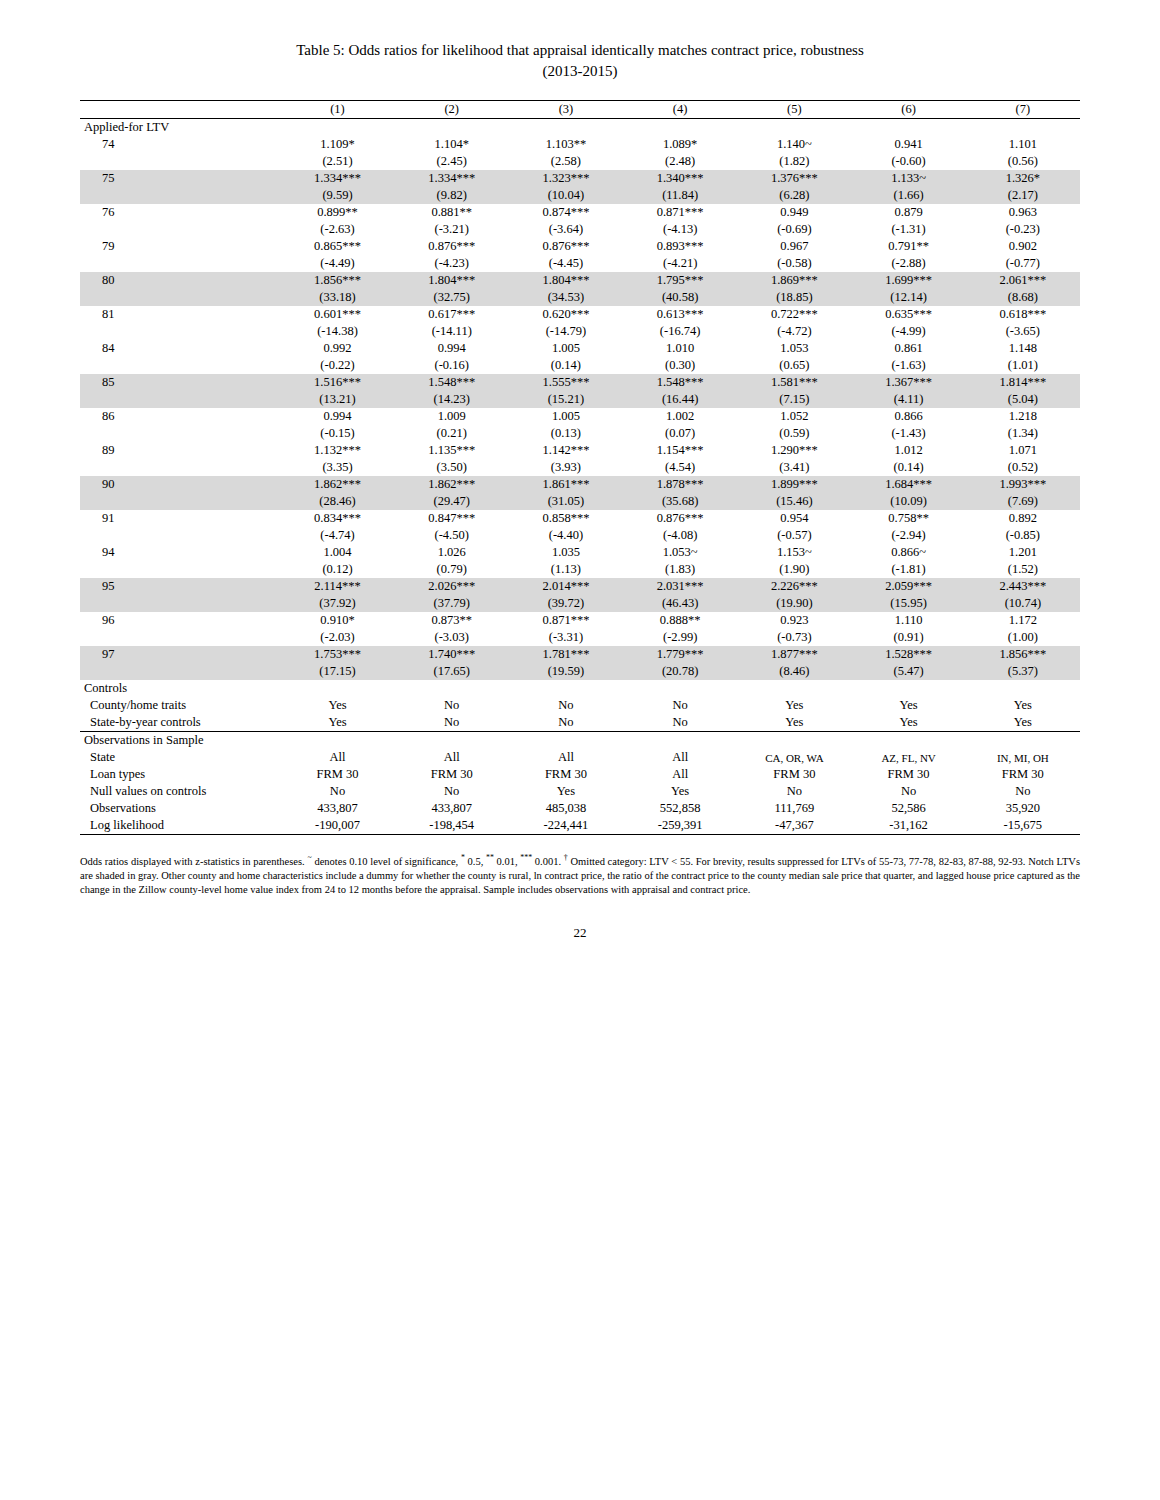Table 5: Odds ratios for likelihood that appraisal identically matches contract price, robustness
(2013-2015)
| | (1) | (2) | (3) | (4) | (5) | (6) | (7) |
| Applied-for LTV | | | | | | | |
| 74 | 1.109* | 1.104* | 1.103** | 1.089* | 1.140~ | 0.941 | 1.101 |
| | (2.51) | (2.45) | (2.58) | (2.48) | (1.82) | (-0.60) | (0.56) |
| 75 | 1.334*** | 1.334*** | 1.323*** | 1.340*** | 1.376*** | 1.133~ | 1.326* |
| | (9.59) | (9.82) | (10.04) | (11.84) | (6.28) | (1.66) | (2.17) |
| 76 | 0.899** | 0.881** | 0.874*** | 0.871*** | 0.949 | 0.879 | 0.963 |
| | (-2.63) | (-3.21) | (-3.64) | (-4.13) | (-0.69) | (-1.31) | (-0.23) |
| 79 | 0.865*** | 0.876*** | 0.876*** | 0.893*** | 0.967 | 0.791** | 0.902 |
| | (-4.49) | (-4.23) | (-4.45) | (-4.21) | (-0.58) | (-2.88) | (-0.77) |
| 80 | 1.856*** | 1.804*** | 1.804*** | 1.795*** | 1.869*** | 1.699*** | 2.061*** |
| | (33.18) | (32.75) | (34.53) | (40.58) | (18.85) | (12.14) | (8.68) |
| 81 | 0.601*** | 0.617*** | 0.620*** | 0.613*** | 0.722*** | 0.635*** | 0.618*** |
| | (-14.38) | (-14.11) | (-14.79) | (-16.74) | (-4.72) | (-4.99) | (-3.65) |
| 84 | 0.992 | 0.994 | 1.005 | 1.010 | 1.053 | 0.861 | 1.148 |
| | (-0.22) | (-0.16) | (0.14) | (0.30) | (0.65) | (-1.63) | (1.01) |
| 85 | 1.516*** | 1.548*** | 1.555*** | 1.548*** | 1.581*** | 1.367*** | 1.814*** |
| | (13.21) | (14.23) | (15.21) | (16.44) | (7.15) | (4.11) | (5.04) |
| 86 | 0.994 | 1.009 | 1.005 | 1.002 | 1.052 | 0.866 | 1.218 |
| | (-0.15) | (0.21) | (0.13) | (0.07) | (0.59) | (-1.43) | (1.34) |
| 89 | 1.132*** | 1.135*** | 1.142*** | 1.154*** | 1.290*** | 1.012 | 1.071 |
| | (3.35) | (3.50) | (3.93) | (4.54) | (3.41) | (0.14) | (0.52) |
| 90 | 1.862*** | 1.862*** | 1.861*** | 1.878*** | 1.899*** | 1.684*** | 1.993*** |
| | (28.46) | (29.47) | (31.05) | (35.68) | (15.46) | (10.09) | (7.69) |
| 91 | 0.834*** | 0.847*** | 0.858*** | 0.876*** | 0.954 | 0.758** | 0.892 |
| | (-4.74) | (-4.50) | (-4.40) | (-4.08) | (-0.57) | (-2.94) | (-0.85) |
| 94 | 1.004 | 1.026 | 1.035 | 1.053~ | 1.153~ | 0.866~ | 1.201 |
| | (0.12) | (0.79) | (1.13) | (1.83) | (1.90) | (-1.81) | (1.52) |
| 95 | 2.114*** | 2.026*** | 2.014*** | 2.031*** | 2.226*** | 2.059*** | 2.443*** |
| | (37.92) | (37.79) | (39.72) | (46.43) | (19.90) | (15.95) | (10.74) |
| 96 | 0.910* | 0.873** | 0.871*** | 0.888** | 0.923 | 1.110 | 1.172 |
| | (-2.03) | (-3.03) | (-3.31) | (-2.99) | (-0.73) | (0.91) | (1.00) |
| 97 | 1.753*** | 1.740*** | 1.781*** | 1.779*** | 1.877*** | 1.528*** | 1.856*** |
| | (17.15) | (17.65) | (19.59) | (20.78) | (8.46) | (5.47) | (5.37) |
| Controls | | | | | | | |
| County/home traits | Yes | No | No | No | Yes | Yes | Yes |
| State-by-year controls | Yes | No | No | No | Yes | Yes | Yes |
| Observations in Sample | | | | | | | |
| State | All | All | All | All | CA, OR, WA | AZ, FL, NV | IN, MI, OH |
| Loan types | FRM 30 | FRM 30 | FRM 30 | All | FRM 30 | FRM 30 | FRM 30 |
| Null values on controls | No | No | Yes | Yes | No | No | No |
| Observations | 433,807 | 433,807 | 485,038 | 552,858 | 111,769 | 52,586 | 35,920 |
| Log likelihood | -190,007 | -198,454 | -224,441 | -259,391 | -47,367 | -31,162 | -15,675 |
Odds ratios displayed with z-statistics in parentheses. ~ denotes 0.10 level of significance, * 0.5, ** 0.01, *** 0.001. † Omitted category: LTV < 55. For brevity, results suppressed for LTVs of 55-73, 77-78, 82-83, 87-88, 92-93. Notch LTVs are shaded in gray. Other county and home characteristics include a dummy for whether the county is rural, ln contract price, the ratio of the contract price to the county median sale price that quarter, and lagged house price captured as the change in the Zillow county-level home value index from 24 to 12 months before the appraisal. Sample includes observations with appraisal and contract price.
22